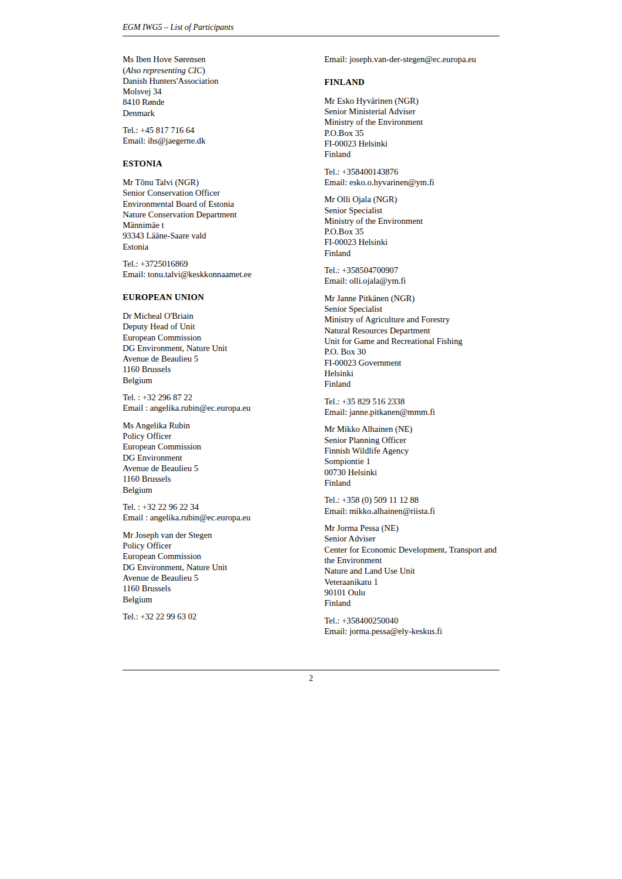EGM IWG5 – List of Participants
Ms Iben Hove Sørensen
(Also representing CIC)
Danish Hunters'Association
Molsvej 34
8410 Rønde
Denmark
Tel.: +45 817 716 64
Email: ihs@jaegerne.dk
ESTONIA
Mr Tõnu Talvi (NGR)
Senior Conservation Officer
Environmental Board of Estonia
Nature Conservation Department
Männimäe t
93343 Lääne-Saare vald
Estonia
Tel.: +3725016869
Email: tonu.talvi@keskkonnaamet.ee
EUROPEAN UNION
Dr Micheal O'Briain
Deputy Head of Unit
European Commission
DG Environment, Nature Unit
Avenue de Beaulieu 5
1160 Brussels
Belgium
Tel. : +32 296 87 22
Email : angelika.rubin@ec.europa.eu
Ms Angelika Rubin
Policy Officer
European Commission
DG Environment
Avenue de Beaulieu 5
1160 Brussels
Belgium
Tel. : +32 22 96 22 34
Email : angelika.rubin@ec.europa.eu
Mr Joseph van der Stegen
Policy Officer
European Commission
DG Environment, Nature Unit
Avenue de Beaulieu 5
1160 Brussels
Belgium
Tel.: +32 22 99 63 02
Email: joseph.van-der-stegen@ec.europa.eu
FINLAND
Mr Esko Hyvärinen (NGR)
Senior Ministerial Adviser
Ministry of the Environment
P.O.Box 35
FI-00023 Helsinki
Finland
Tel.: +358400143876
Email: esko.o.hyvarinen@ym.fi
Mr Olli Ojala (NGR)
Senior Specialist
Ministry of the Environment
P.O.Box 35
FI-00023 Helsinki
Finland
Tel.: +358504700907
Email: olli.ojala@ym.fi
Mr Janne Pitkänen (NGR)
Senior Specialist
Ministry of Agriculture and Forestry
Natural Resources Department
Unit for Game and Recreational Fishing
P.O. Box 30
FI-00023 Government
Helsinki
Finland
Tel.: +35 829 516 2338
Email: janne.pitkanen@mmm.fi
Mr Mikko Alhainen (NE)
Senior Planning Officer
Finnish Wildlife Agency
Sompiontie 1
00730 Helsinki
Finland
Tel.: +358 (0) 509 11 12 88
Email: mikko.alhainen@riista.fi
Mr Jorma Pessa (NE)
Senior Adviser
Center for Economic Development, Transport and the Environment
Nature and Land Use Unit
Veteraanikatu 1
90101 Oulu
Finland
Tel.: +358400250040
Email: jorma.pessa@ely-keskus.fi
2